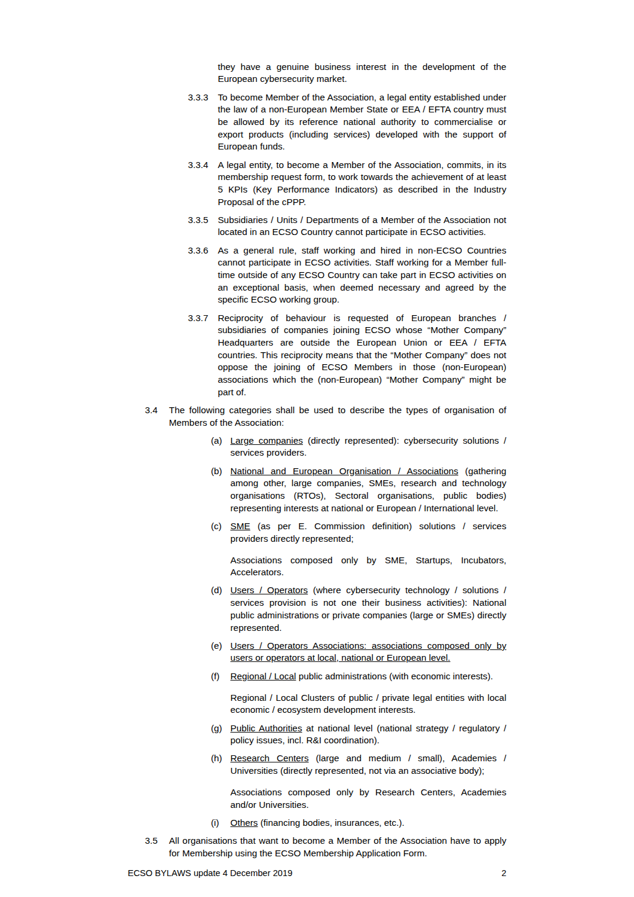they have a genuine business interest in the development of the European cybersecurity market.
3.3.3
To become Member of the Association, a legal entity established under the law of a non-European Member State or EEA / EFTA country must be allowed by its reference national authority to commercialise or export products (including services) developed with the support of European funds.
3.3.4
A legal entity, to become a Member of the Association, commits, in its membership request form, to work towards the achievement of at least 5 KPIs (Key Performance Indicators) as described in the Industry Proposal of the cPPP.
3.3.5
Subsidiaries / Units / Departments of a Member of the Association not located in an ECSO Country cannot participate in ECSO activities.
3.3.6
As a general rule, staff working and hired in non-ECSO Countries cannot participate in ECSO activities. Staff working for a Member full-time outside of any ECSO Country can take part in ECSO activities on an exceptional basis, when deemed necessary and agreed by the specific ECSO working group.
3.3.7
Reciprocity of behaviour is requested of European branches / subsidiaries of companies joining ECSO whose “Mother Company” Headquarters are outside the European Union or EEA / EFTA countries. This reciprocity means that the “Mother Company” does not oppose the joining of ECSO Members in those (non-European) associations which the (non-European) “Mother Company” might be part of.
3.4
The following categories shall be used to describe the types of organisation of Members of the Association:
(a)
Large companies (directly represented): cybersecurity solutions / services providers.
(b)
National and European Organisation / Associations (gathering among other, large companies, SMEs, research and technology organisations (RTOs), Sectoral organisations, public bodies) representing interests at national or European / International level.
(c)
SME (as per E. Commission definition) solutions / services providers directly represented;
Associations composed only by SME, Startups, Incubators, Accelerators.
(d)
Users / Operators (where cybersecurity technology / solutions / services provision is not one their business activities): National public administrations or private companies (large or SMEs) directly represented.
(e)
Users / Operators Associations: associations composed only by users or operators at local, national or European level.
(f)
Regional / Local public administrations (with economic interests).
Regional / Local Clusters of public / private legal entities with local economic / ecosystem development interests.
(g)
Public Authorities at national level (national strategy / regulatory / policy issues, incl. R&I coordination).
(h)
Research Centers (large and medium / small), Academies / Universities (directly represented, not via an associative body);
Associations composed only by Research Centers, Academies and/or Universities.
(i)
Others (financing bodies, insurances, etc.).
3.5
All organisations that want to become a Member of the Association have to apply for Membership using the ECSO Membership Application Form.
ECSO BYLAWS update 4 December 2019 2